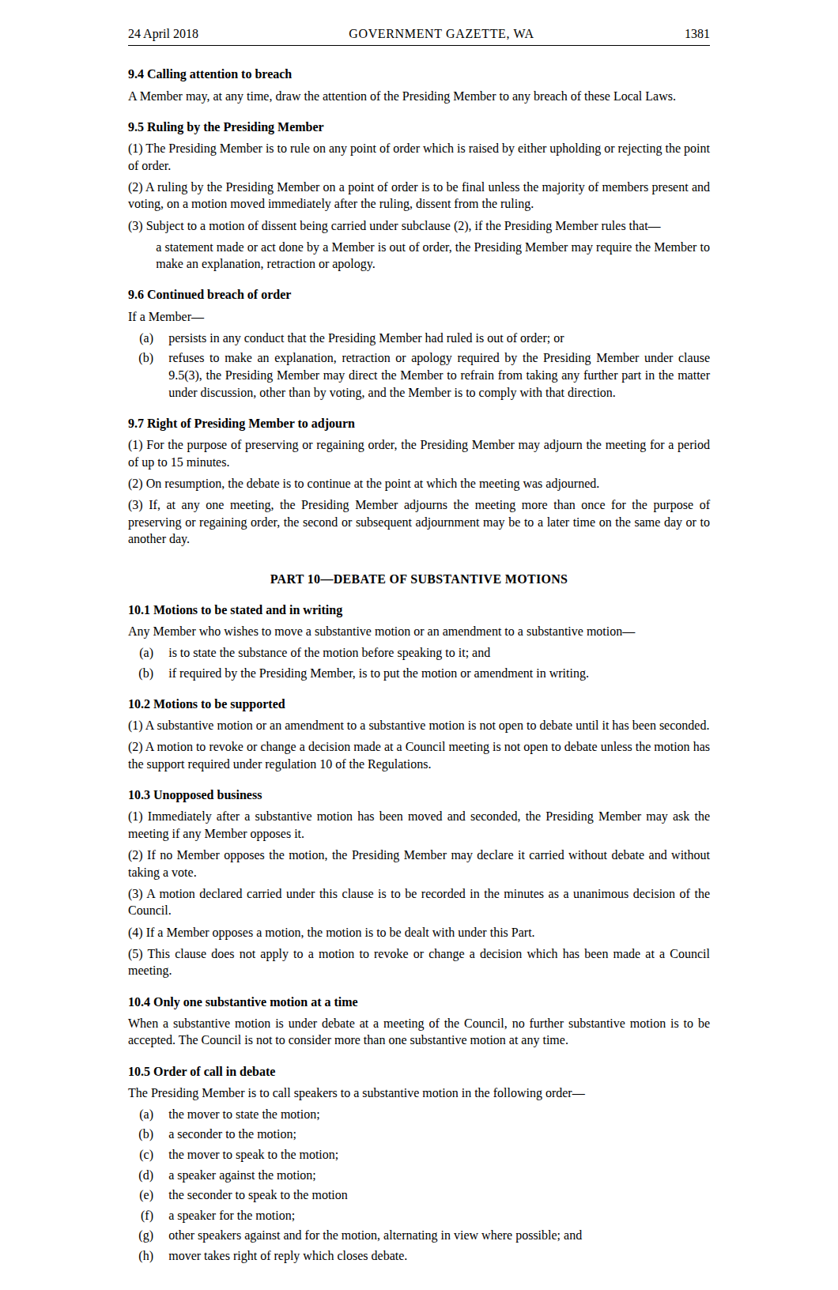24 April 2018 GOVERNMENT GAZETTE, WA 1381
9.4 Calling attention to breach
A Member may, at any time, draw the attention of the Presiding Member to any breach of these Local Laws.
9.5 Ruling by the Presiding Member
(1) The Presiding Member is to rule on any point of order which is raised by either upholding or rejecting the point of order.
(2) A ruling by the Presiding Member on a point of order is to be final unless the majority of members present and voting, on a motion moved immediately after the ruling, dissent from the ruling.
(3) Subject to a motion of dissent being carried under subclause (2), if the Presiding Member rules that—
a statement made or act done by a Member is out of order, the Presiding Member may require the Member to make an explanation, retraction or apology.
9.6 Continued breach of order
If a Member—
(a) persists in any conduct that the Presiding Member had ruled is out of order; or
(b) refuses to make an explanation, retraction or apology required by the Presiding Member under clause 9.5(3), the Presiding Member may direct the Member to refrain from taking any further part in the matter under discussion, other than by voting, and the Member is to comply with that direction.
9.7 Right of Presiding Member to adjourn
(1) For the purpose of preserving or regaining order, the Presiding Member may adjourn the meeting for a period of up to 15 minutes.
(2) On resumption, the debate is to continue at the point at which the meeting was adjourned.
(3) If, at any one meeting, the Presiding Member adjourns the meeting more than once for the purpose of preserving or regaining order, the second or subsequent adjournment may be to a later time on the same day or to another day.
PART 10—DEBATE OF SUBSTANTIVE MOTIONS
10.1 Motions to be stated and in writing
Any Member who wishes to move a substantive motion or an amendment to a substantive motion—
(a) is to state the substance of the motion before speaking to it; and
(b) if required by the Presiding Member, is to put the motion or amendment in writing.
10.2 Motions to be supported
(1) A substantive motion or an amendment to a substantive motion is not open to debate until it has been seconded.
(2) A motion to revoke or change a decision made at a Council meeting is not open to debate unless the motion has the support required under regulation 10 of the Regulations.
10.3 Unopposed business
(1) Immediately after a substantive motion has been moved and seconded, the Presiding Member may ask the meeting if any Member opposes it.
(2) If no Member opposes the motion, the Presiding Member may declare it carried without debate and without taking a vote.
(3) A motion declared carried under this clause is to be recorded in the minutes as a unanimous decision of the Council.
(4) If a Member opposes a motion, the motion is to be dealt with under this Part.
(5) This clause does not apply to a motion to revoke or change a decision which has been made at a Council meeting.
10.4 Only one substantive motion at a time
When a substantive motion is under debate at a meeting of the Council, no further substantive motion is to be accepted. The Council is not to consider more than one substantive motion at any time.
10.5 Order of call in debate
The Presiding Member is to call speakers to a substantive motion in the following order—
(a) the mover to state the motion;
(b) a seconder to the motion;
(c) the mover to speak to the motion;
(d) a speaker against the motion;
(e) the seconder to speak to the motion
(f) a speaker for the motion;
(g) other speakers against and for the motion, alternating in view where possible; and
(h) mover takes right of reply which closes debate.